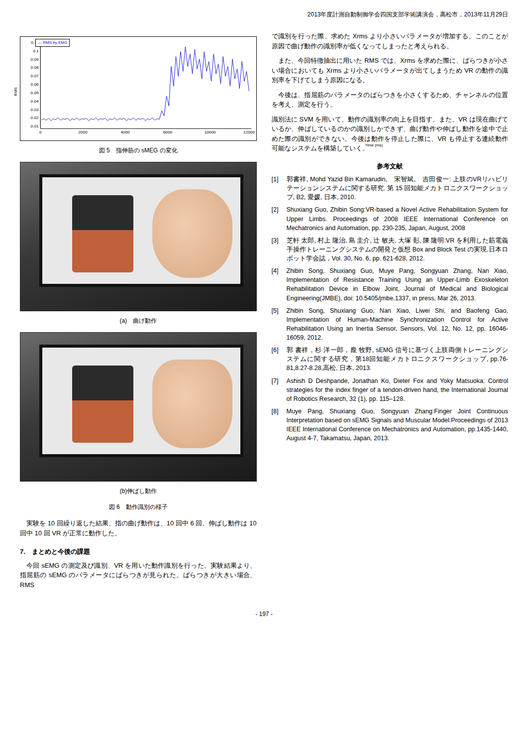2013年度計測自動制御学会四国支部学術講演会，高松市，2013年11月29日
— RMS by EMG RMS 0.11 0.1 0.09 0.08 0.07 0.06 0.05 0.04 0.03 0.02 0.01 0 2000 4000 6000 10000 12000 Time (ms)
図 5　指伸筋の sMEG の変化
(a)　曲げ動作
(b)伸ばし動作
図 6　動作識別の様子
実験を 10 回繰り返した結果、指の曲げ動作は、10 回中 6 回、伸ばし動作は 10 回中 10 回 VR が正常に動作した。
7.　まとめと今後の課題
今回 sEMG の測定及び識別、VR を用いた動作識別を行った。実験結果より、指屈筋の sEMG のパラメータにばらつきが見られた。ばらつきが大きい場合、RMS
で識別を行った際、求めた Xrms より小さいパラメータが増加する。このことが原因で曲げ動作の識別率が低くなってしまったと考えられる。
また、今回特徴抽出に用いた RMS では、Xrms を求めた際に、ばらつきが小さい場合においても Xrms より小さいパラメータが出てしまうため VR の動作の識別率を下げてしまう原因になる。
今後は、指屈筋のパラメータのばらつきを小さくするため、チャンネルの位置を考え、測定を行う。
識別法に SVM を用いて、動作の識別率の向上を目指す。また、VR は現在曲げているか、伸ばしているのかの識別しかできず、曲げ動作や伸ばし動作を途中で止めた際の識別ができない。今後は動作を停止した際に、VR も停止する連続動作可能なシステムを構築していく。
参考文献
郭書祥, Mohd Yazid Bin Kamarudin,　宋智斌,　吉田俊一: 上肢のVRリハビリテーションシステムに関する研究. 第 15 回知能メカトロニクスワークショップ, B2, 愛媛, 日本, 2010.
Shuxiang Guo, Zhibin Song:VR-based a Novel Active Rehabilitation System for Upper Limbs. Proceedings of 2008 IEEE International Conference on Mechatronics and Automation, pp. 230-235, Japan, August, 2008
芝軒 太郎, 村上 隆治, 島 圭介, 辻 敏夫, 大塚 彰, 陳 隆明:VR を利用した筋電義手操作トレーニングシステムの開発と仮想 Box and Block Test の実現.日本ロボット学会誌，Vol. 30, No. 6, pp. 621-628, 2012.
Zhibin Song, Shuxiang Guo, Muye Pang, Songyuan Zhang, Nan Xiao, Implementation of Resistance Training Using an Upper-Limb Exoskeleton Rehabilitation Device in Elbow Joint, Journal of Medical and Biological Engineering(JMBE), doi: 10.5405/jmbe.1337, in press, Mar 26, 2013.
Zhibin Song, Shuxiang Guo, Nan Xiao, Liwei Shi, and Baofeng Gao, Implementation of Human-Machine Synchronization Control for Active Rehabilitation Using an Inertia Sensor, Sensors, Vol. 12, No. 12, pp. 16046-16059, 2012.
郭 書祥，杉 洋一郎，龐 牧野, sEMG 信号に基づく上肢両側トレーニングシステムに関する研究，第18回知能メカトロニクスワークショップ, pp.76-81,8.27-8.28,高松, 日本, 2013.
Ashish D Deshpande, Jonathan Ko, Dieter Fox and Yoky Matsuoka: Control strategies for the index finger of a tendon-driven hand, the International Journal of Robotics Research, 32 (1), pp. 115–128.
Muye Pang, Shuxiang Guo, Songyuan Zhang:Finger Joint Continuous Interpretation based on sEMG Signals and Muscular Model:Proceedings of 2013 IEEE International Conference on Mechatronics and Automation, pp.1435-1440, August 4-7, Takamatsu, Japan, 2013.
- 197 -